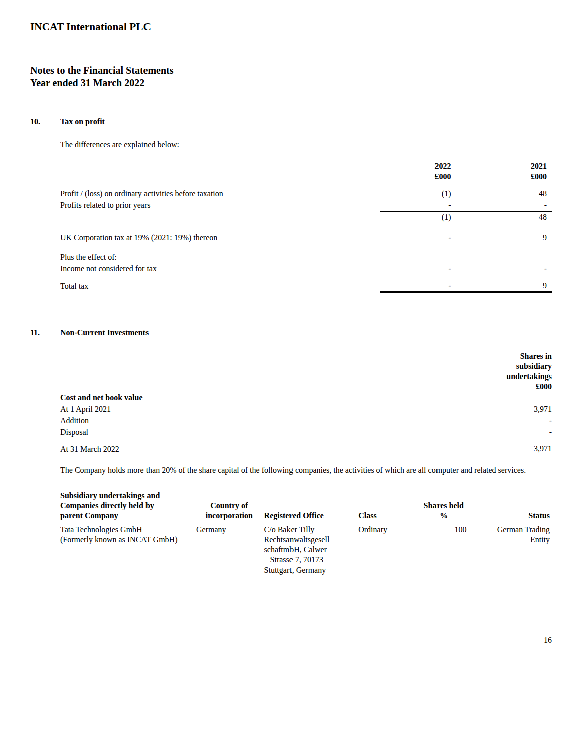INCAT International PLC
Notes to the Financial Statements
Year ended 31 March 2022
10.
Tax on profit
The differences are explained below:
| | 2022 £000 | 2021 £000 |
| Profit / (loss) on ordinary activities before taxation | (1) | 48 |
| Profits related to prior years | - | - |
| | (1) | 48 |
| UK Corporation tax at 19% (2021: 19%) thereon | - | 9 |
| Plus the effect of: | | |
| Income not considered for tax | - | - |
| Total tax | - | 9 |
11.
Non-Current Investments
| | Shares in subsidiary undertakings £000 |
| Cost and net book value | |
| At 1 April 2021 | 3,971 |
| Addition | - |
| Disposal | - |
| At 31 March 2022 | 3,971 |
The Company holds more than 20% of the share capital of the following companies, the activities of which are all computer and related services.
| Subsidiary undertakings and Companies directly held by parent Company | Country of incorporation | Registered Office | Class | Shares held % | Status |
| --- | --- | --- | --- | --- | --- |
| Tata Technologies GmbH (Formerly known as INCAT GmbH) | Germany | C/o Baker Tilly Rechtsanwaltsgesell schaftmbH, Calwer Strasse 7, 70173 Stuttgart, Germany | Ordinary | 100 | German Trading Entity |
16